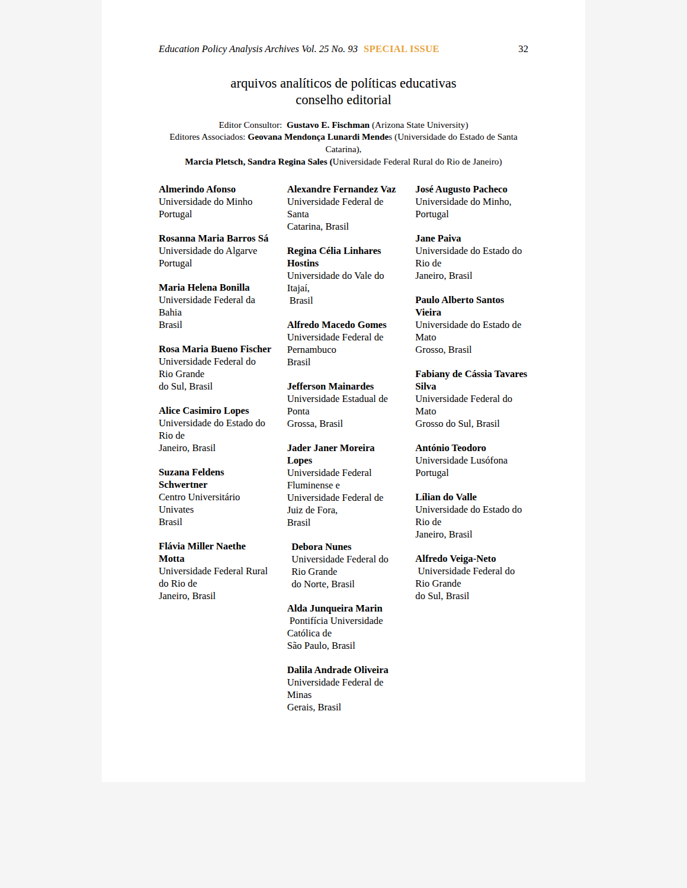Education Policy Analysis Archives Vol. 25 No. 93 SPECIAL ISSUE
32
arquivos analíticos de políticas educativas
conselho editorial
Editor Consultor: Gustavo E. Fischman (Arizona State University)
Editores Associados: Geovana Mendonça Lunardi Mendes (Universidade do Estado de Santa Catarina),
Marcia Pletsch, Sandra Regina Sales (Universidade Federal Rural do Rio de Janeiro)
Almerindo Afonso Universidade do Minho
Portugal
Rosanna Maria Barros Sá Universidade do Algarve
Portugal
Maria Helena Bonilla Universidade Federal da Bahia
Brasil
Rosa Maria Bueno Fischer Universidade Federal do Rio Grande
do Sul, Brasil
Alice Casimiro Lopes Universidade do Estado do Rio de
Janeiro, Brasil
Suzana Feldens Schwertner Centro Universitário Univates
Brasil
Flávia Miller Naethe Motta Universidade Federal Rural do Rio de
Janeiro, Brasil
Alexandre Fernandez Vaz Universidade Federal de Santa
Catarina, Brasil
Regina Célia Linhares Hostins Universidade do Vale do Itajaí,
Brasil
Alfredo Macedo Gomes Universidade Federal de Pernambuco
Brasil
Jefferson Mainardes Universidade Estadual de Ponta
Grossa, Brasil
Jader Janer Moreira Lopes Universidade Federal Fluminense e
Universidade Federal de Juiz de Fora,
Brasil
Debora Nunes Universidade Federal do Rio Grande
do Norte, Brasil
Alda Junqueira Marin Pontifícia Universidade Católica de
São Paulo, Brasil
Dalila Andrade Oliveira Universidade Federal de Minas
Gerais, Brasil
José Augusto Pacheco Universidade do Minho, Portugal
Jane Paiva Universidade do Estado do Rio de
Janeiro, Brasil
Paulo Alberto Santos Vieira Universidade do Estado de Mato
Grosso, Brasil
Fabiany de Cássia Tavares Silva Universidade Federal do Mato
Grosso do Sul, Brasil
António Teodoro Universidade Lusófona
Portugal
Lílian do Valle Universidade do Estado do Rio de
Janeiro, Brasil
Alfredo Veiga-Neto Universidade Federal do Rio Grande
do Sul, Brasil